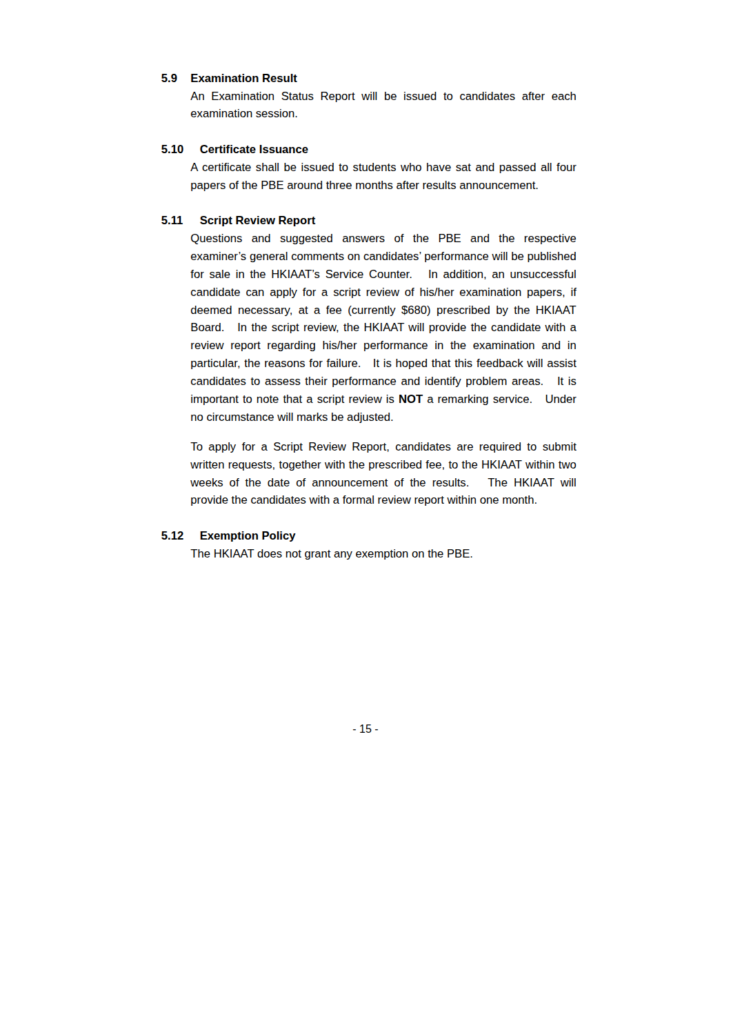5.9 Examination Result
An Examination Status Report will be issued to candidates after each examination session.
5.10 Certificate Issuance
A certificate shall be issued to students who have sat and passed all four papers of the PBE around three months after results announcement.
5.11 Script Review Report
Questions and suggested answers of the PBE and the respective examiner’s general comments on candidates’ performance will be published for sale in the HKIAAT’s Service Counter. In addition, an unsuccessful candidate can apply for a script review of his/her examination papers, if deemed necessary, at a fee (currently $680) prescribed by the HKIAAT Board. In the script review, the HKIAAT will provide the candidate with a review report regarding his/her performance in the examination and in particular, the reasons for failure. It is hoped that this feedback will assist candidates to assess their performance and identify problem areas. It is important to note that a script review is NOT a remarking service. Under no circumstance will marks be adjusted.
To apply for a Script Review Report, candidates are required to submit written requests, together with the prescribed fee, to the HKIAAT within two weeks of the date of announcement of the results. The HKIAAT will provide the candidates with a formal review report within one month.
5.12 Exemption Policy
The HKIAAT does not grant any exemption on the PBE.
- 15 -